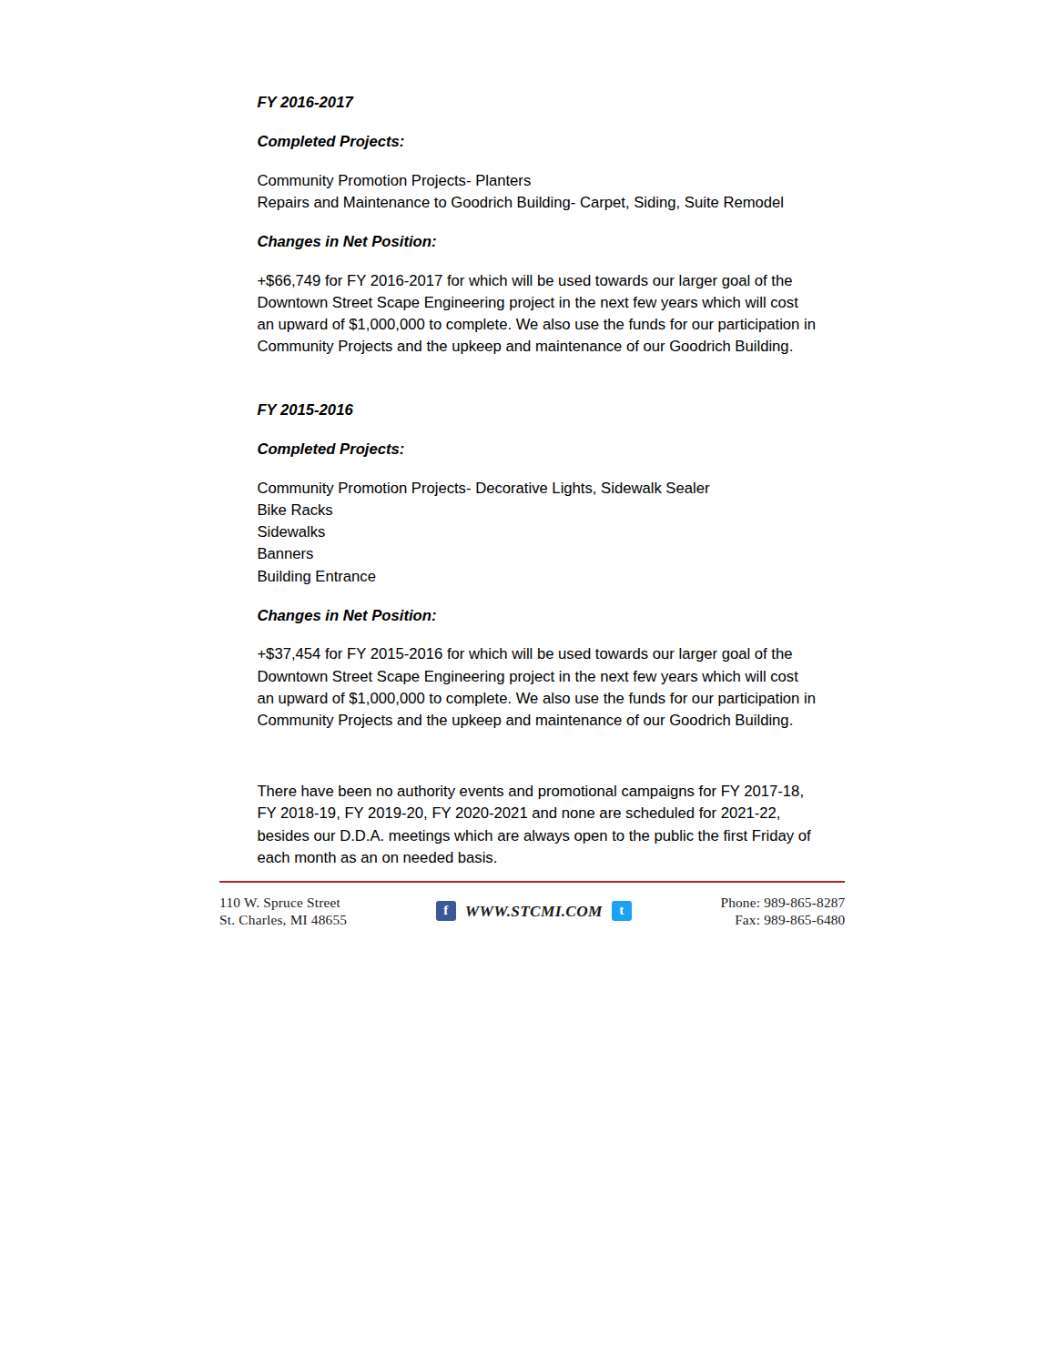FY 2016-2017
Completed Projects:
Community Promotion Projects- Planters
Repairs and Maintenance to Goodrich Building- Carpet, Siding, Suite Remodel
Changes in Net Position:
+$66,749 for FY 2016-2017 for which will be used towards our larger goal of the Downtown Street Scape Engineering project in the next few years which will cost an upward of $1,000,000 to complete. We also use the funds for our participation in Community Projects and the upkeep and maintenance of our Goodrich Building.
FY 2015-2016
Completed Projects:
Community Promotion Projects- Decorative Lights, Sidewalk Sealer
Bike Racks
Sidewalks
Banners
Building Entrance
Changes in Net Position:
+$37,454 for FY 2015-2016 for which will be used towards our larger goal of the Downtown Street Scape Engineering project in the next few years which will cost an upward of $1,000,000 to complete. We also use the funds for our participation in Community Projects and the upkeep and maintenance of our Goodrich Building.
There have been no authority events and promotional campaigns for FY 2017-18, FY 2018-19, FY 2019-20, FY 2020-2021 and none are scheduled for 2021-22, besides our D.D.A. meetings which are always open to the public the first Friday of each month as an on needed basis.
110 W. Spruce Street
St. Charles, MI 48655
WWW.STCMI.COM
Phone: 989-865-8287
Fax: 989-865-6480